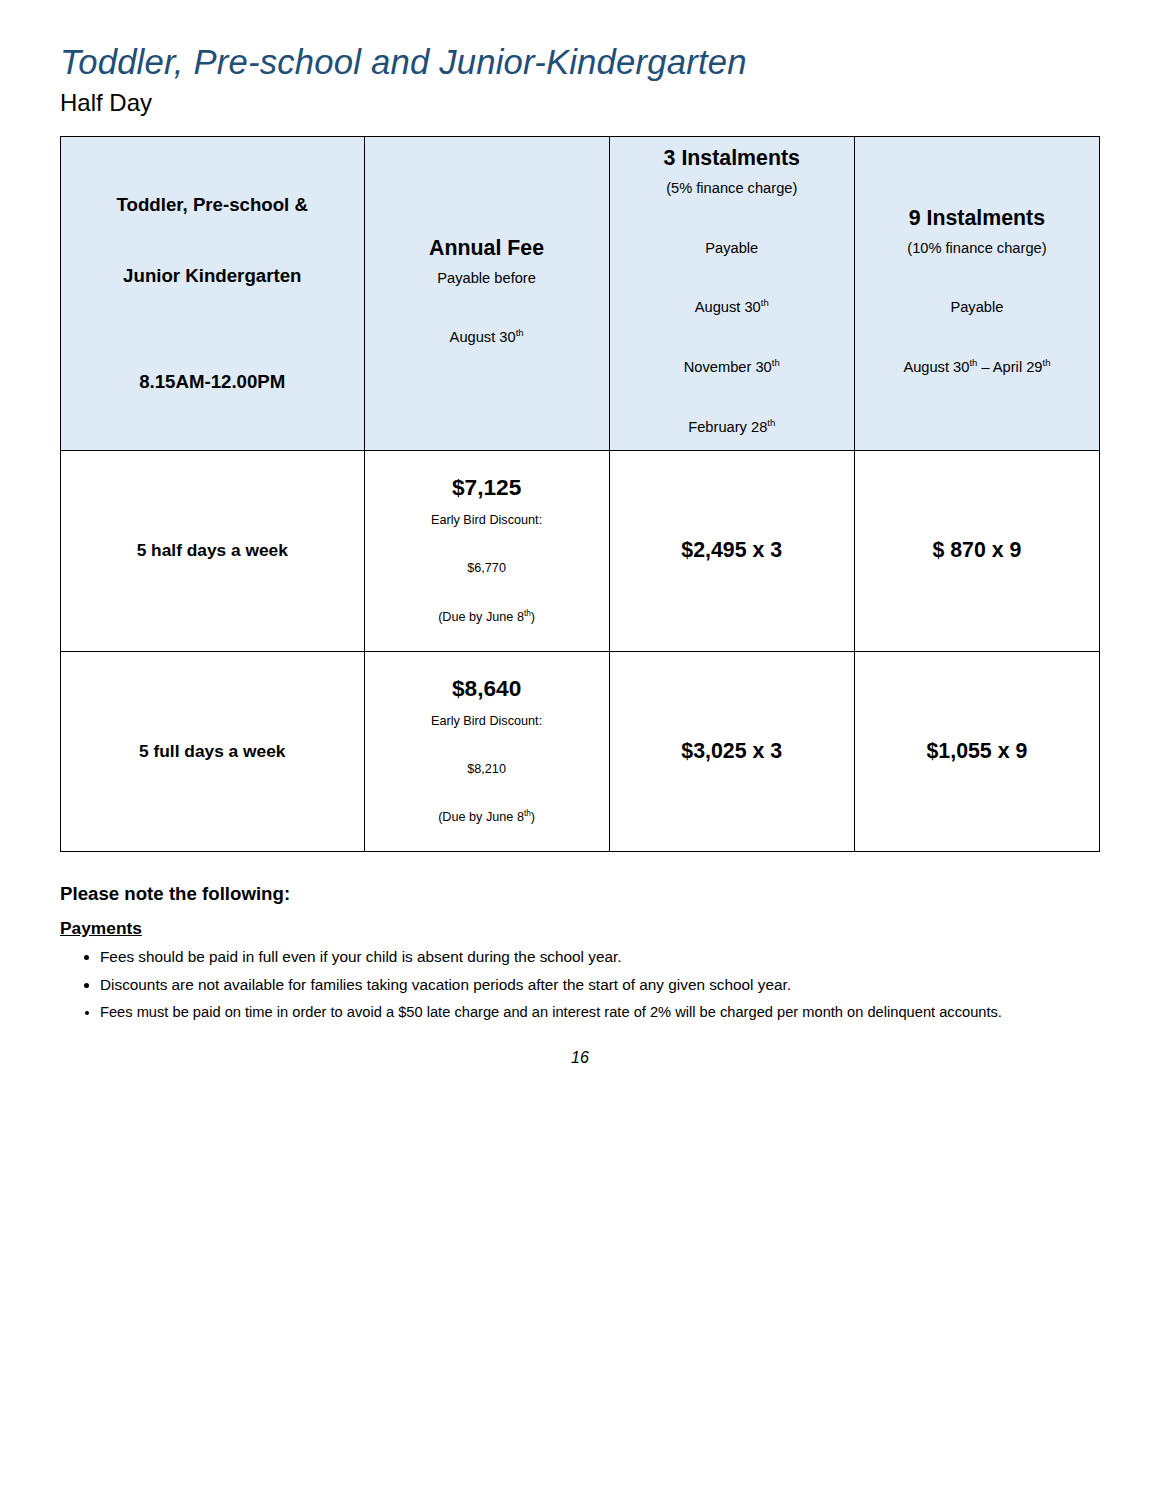Toddler, Pre-school and Junior-Kindergarten
Half Day
| Toddler, Pre-school & Junior Kindergarten 8.15AM-12.00PM | Annual Fee Payable before August 30 th | 3 Instalments (5% finance charge) Payable August 30 th November 30 th February 28 th | 9 Instalments (10% finance charge) Payable August 30 th – April 29 th |
| --- | --- | --- | --- |
| 5 half days a week | $7,125 Early Bird Discount: $6,770 (Due by June 8 th ) | $2,495 x 3 | $ 870 x 9 |
| 5 full days a week | $8,640 Early Bird Discount: $8,210 (Due by June 8 th ) | $3,025 x 3 | $1,055 x 9 |
Please note the following:
Payments
Fees should be paid in full even if your child is absent during the school year.
Discounts are not available for families taking vacation periods after the start of any given school year.
Fees must be paid on time in order to avoid a $50 late charge and an interest rate of 2% will be charged per month on delinquent accounts.
16